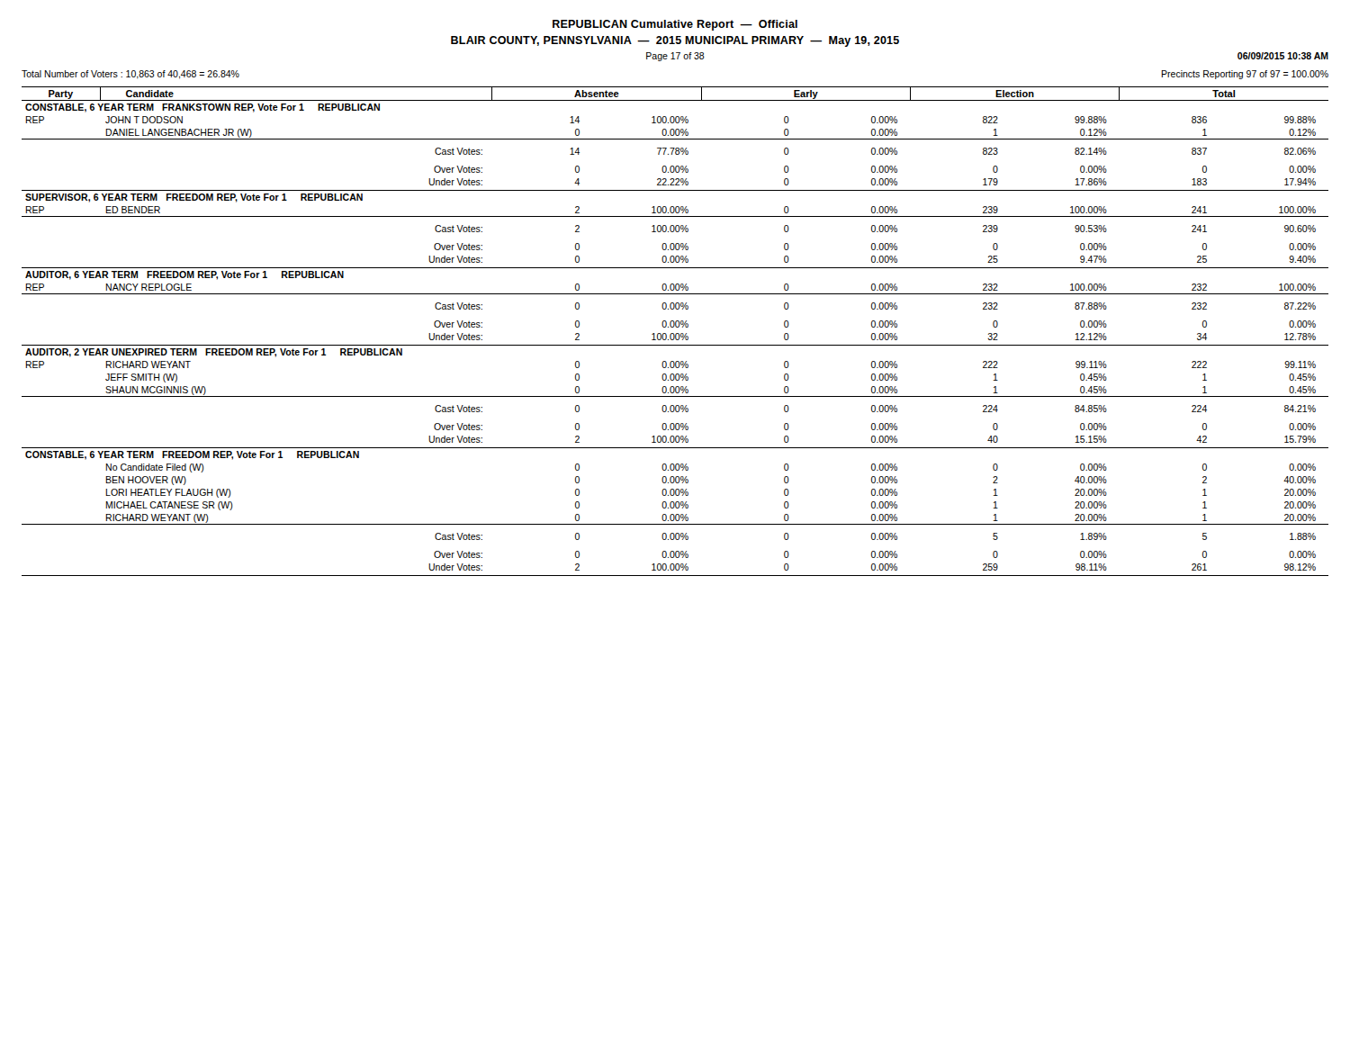REPUBLICAN Cumulative Report — Official
BLAIR COUNTY, PENNSYLVANIA — 2015 MUNICIPAL PRIMARY — May 19, 2015
Page 17 of 38
06/09/2015 10:38 AM
Total Number of Voters : 10,863 of 40,468 = 26.84%
Precincts Reporting 97 of 97 = 100.00%
| Party | Candidate | Absentee | Early | Election | Total |
| --- | --- | --- | --- | --- | --- |
| CONSTABLE, 6 YEAR TERM FRANKSTOWN REP, Vote For 1 REPUBLICAN |
| REP | JOHN T DODSON | 14 | 100.00% | 0 | 0.00% | 822 | 99.88% | 836 | 99.88% |
| | DANIEL LANGENBACHER JR (W) | 0 | 0.00% | 0 | 0.00% | 1 | 0.12% | 1 | 0.12% |
| | Cast Votes: | 14 | 77.78% | 0 | 0.00% | 823 | 82.14% | 837 | 82.06% |
| | Over Votes: | 0 | 0.00% | 0 | 0.00% | 0 | 0.00% | 0 | 0.00% |
| | Under Votes: | 4 | 22.22% | 0 | 0.00% | 179 | 17.86% | 183 | 17.94% |
| SUPERVISOR, 6 YEAR TERM FREEDOM REP, Vote For 1 REPUBLICAN |
| REP | ED BENDER | 2 | 100.00% | 0 | 0.00% | 239 | 100.00% | 241 | 100.00% |
| | Cast Votes: | 2 | 100.00% | 0 | 0.00% | 239 | 90.53% | 241 | 90.60% |
| | Over Votes: | 0 | 0.00% | 0 | 0.00% | 0 | 0.00% | 0 | 0.00% |
| | Under Votes: | 0 | 0.00% | 0 | 0.00% | 25 | 9.47% | 25 | 9.40% |
| AUDITOR, 6 YEAR TERM FREEDOM REP, Vote For 1 REPUBLICAN |
| REP | NANCY REPLOGLE | 0 | 0.00% | 0 | 0.00% | 232 | 100.00% | 232 | 100.00% |
| | Cast Votes: | 0 | 0.00% | 0 | 0.00% | 232 | 87.88% | 232 | 87.22% |
| | Over Votes: | 0 | 0.00% | 0 | 0.00% | 0 | 0.00% | 0 | 0.00% |
| | Under Votes: | 2 | 100.00% | 0 | 0.00% | 32 | 12.12% | 34 | 12.78% |
| AUDITOR, 2 YEAR UNEXPIRED TERM FREEDOM REP, Vote For 1 REPUBLICAN |
| REP | RICHARD WEYANT | 0 | 0.00% | 0 | 0.00% | 222 | 99.11% | 222 | 99.11% |
| | JEFF SMITH (W) | 0 | 0.00% | 0 | 0.00% | 1 | 0.45% | 1 | 0.45% |
| | SHAUN MCGINNIS (W) | 0 | 0.00% | 0 | 0.00% | 1 | 0.45% | 1 | 0.45% |
| | Cast Votes: | 0 | 0.00% | 0 | 0.00% | 224 | 84.85% | 224 | 84.21% |
| | Over Votes: | 0 | 0.00% | 0 | 0.00% | 0 | 0.00% | 0 | 0.00% |
| | Under Votes: | 2 | 100.00% | 0 | 0.00% | 40 | 15.15% | 42 | 15.79% |
| CONSTABLE, 6 YEAR TERM FREEDOM REP, Vote For 1 REPUBLICAN |
| | No Candidate Filed (W) | 0 | 0.00% | 0 | 0.00% | 0 | 0.00% | 0 | 0.00% |
| | BEN HOOVER (W) | 0 | 0.00% | 0 | 0.00% | 2 | 40.00% | 2 | 40.00% |
| | LORI HEATLEY FLAUGH (W) | 0 | 0.00% | 0 | 0.00% | 1 | 20.00% | 1 | 20.00% |
| | MICHAEL CATANESE SR (W) | 0 | 0.00% | 0 | 0.00% | 1 | 20.00% | 1 | 20.00% |
| | RICHARD WEYANT (W) | 0 | 0.00% | 0 | 0.00% | 1 | 20.00% | 1 | 20.00% |
| | Cast Votes: | 0 | 0.00% | 0 | 0.00% | 5 | 1.89% | 5 | 1.88% |
| | Over Votes: | 0 | 0.00% | 0 | 0.00% | 0 | 0.00% | 0 | 0.00% |
| | Under Votes: | 2 | 100.00% | 0 | 0.00% | 259 | 98.11% | 261 | 98.12% |